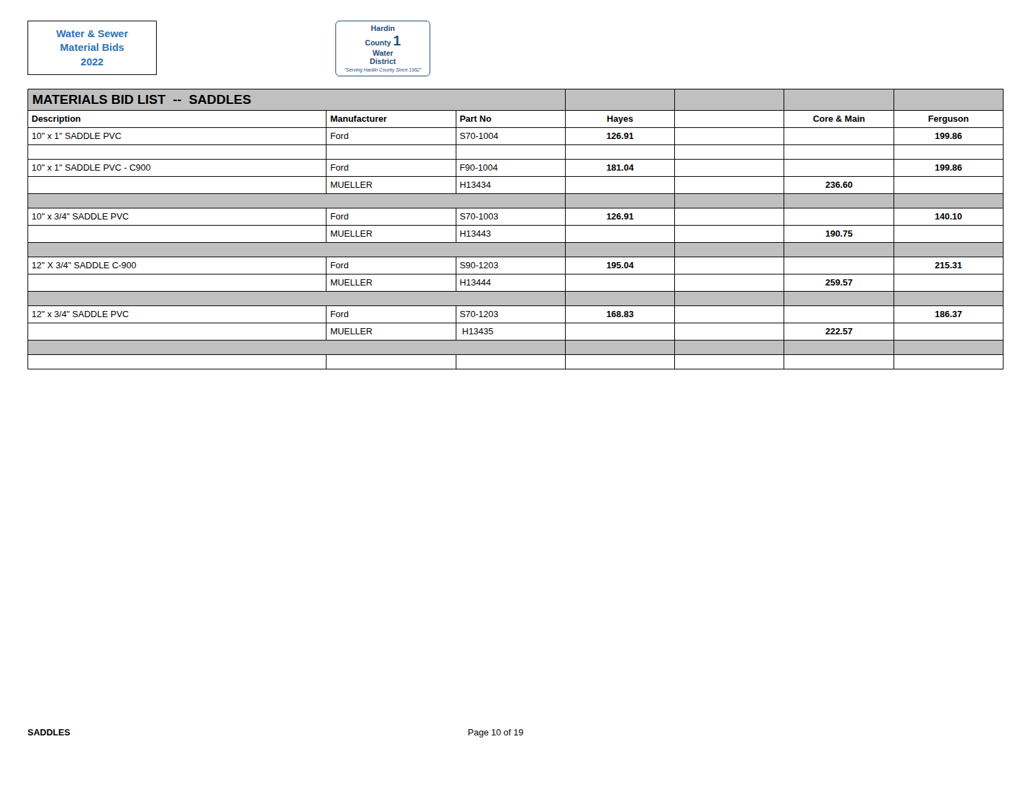Water & Sewer
Material Bids
2022
Hardin
County 1
Water
District "Serving Hardin County Since 1952"
| MATERIALS BID LIST -- SADDLES | | | | |
| Description | Manufacturer | Part No | Hayes | | Core & Main | Ferguson |
| 10" x 1" SADDLE PVC | Ford | S70-1004 | 126.91 | | | 199.86 |
| 10" x 1" SADDLE PVC - C900 | Ford | F90-1004 | 181.04 | | | 199.86 |
| | MUELLER | H13434 | | | 236.60 | |
| 10" x 3/4" SADDLE PVC | Ford | S70-1003 | 126.91 | | | 140.10 |
| | MUELLER | H13443 | | | 190.75 | |
| 12" X 3/4" SADDLE C-900 | Ford | S90-1203 | 195.04 | | | 215.31 |
| | MUELLER | H13444 | | | 259.57 | |
| 12" x 3/4" SADDLE PVC | Ford | S70-1203 | 168.83 | | | 186.37 |
| | MUELLER | H13435 | | | 222.57 | |
SADDLES
Page 10 of 19